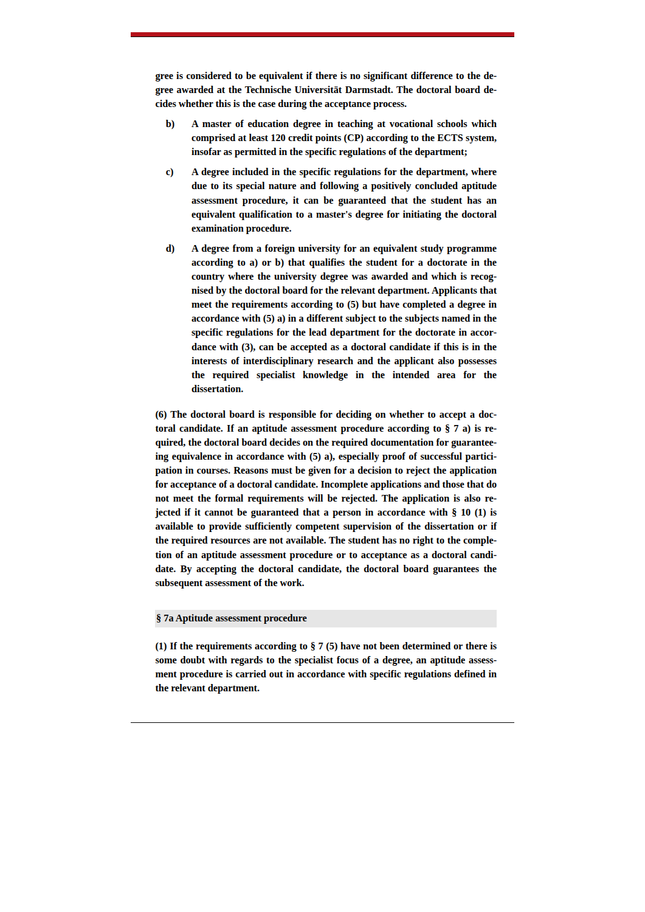gree is considered to be equivalent if there is no significant difference to the degree awarded at the Technische Universität Darmstadt. The doctoral board decides whether this is the case during the acceptance process.
b) A master of education degree in teaching at vocational schools which comprised at least 120 credit points (CP) according to the ECTS system, insofar as permitted in the specific regulations of the department;
c) A degree included in the specific regulations for the department, where due to its special nature and following a positively concluded aptitude assessment procedure, it can be guaranteed that the student has an equivalent qualification to a master's degree for initiating the doctoral examination procedure.
d) A degree from a foreign university for an equivalent study programme according to a) or b) that qualifies the student for a doctorate in the country where the university degree was awarded and which is recognised by the doctoral board for the relevant department. Applicants that meet the requirements according to (5) but have completed a degree in accordance with (5) a) in a different subject to the subjects named in the specific regulations for the lead department for the doctorate in accordance with (3), can be accepted as a doctoral candidate if this is in the interests of interdisciplinary research and the applicant also possesses the required specialist knowledge in the intended area for the dissertation.
(6) The doctoral board is responsible for deciding on whether to accept a doctoral candidate. If an aptitude assessment procedure according to § 7 a) is required, the doctoral board decides on the required documentation for guaranteeing equivalence in accordance with (5) a), especially proof of successful participation in courses. Reasons must be given for a decision to reject the application for acceptance of a doctoral candidate. Incomplete applications and those that do not meet the formal requirements will be rejected. The application is also rejected if it cannot be guaranteed that a person in accordance with § 10 (1) is available to provide sufficiently competent supervision of the dissertation or if the required resources are not available. The student has no right to the completion of an aptitude assessment procedure or to acceptance as a doctoral candidate. By accepting the doctoral candidate, the doctoral board guarantees the subsequent assessment of the work.
§ 7a Aptitude assessment procedure
(1) If the requirements according to § 7 (5) have not been determined or there is some doubt with regards to the specialist focus of a degree, an aptitude assessment procedure is carried out in accordance with specific regulations defined in the relevant department.